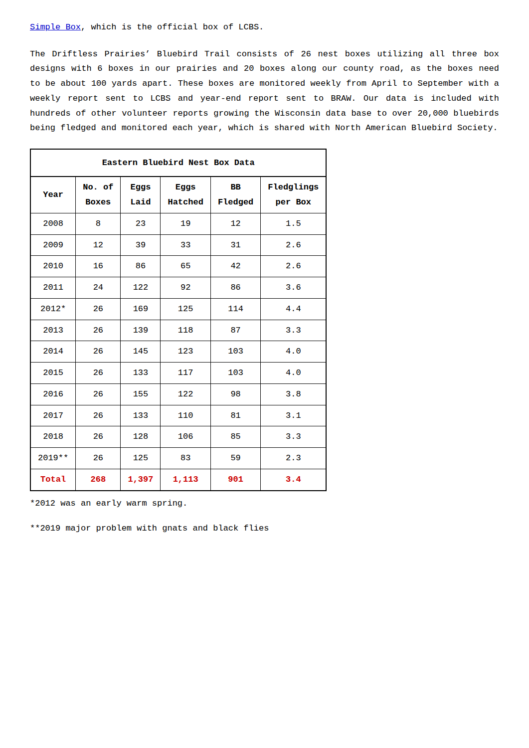Simple Box, which is the official box of LCBS.
The Driftless Prairies’ Bluebird Trail consists of 26 nest boxes utilizing all three box designs with 6 boxes in our prairies and 20 boxes along our county road, as the boxes need to be about 100 yards apart. These boxes are monitored weekly from April to September with a weekly report sent to LCBS and year-end report sent to BRAW. Our data is included with hundreds of other volunteer reports growing the Wisconsin data base to over 20,000 bluebirds being fledged and monitored each year, which is shared with North American Bluebird Society.
Eastern Bluebird Nest Box Data
| Year | No. of Boxes | Eggs Laid | Eggs Hatched | BB Fledged | Fledglings per Box |
| --- | --- | --- | --- | --- | --- |
| 2008 | 8 | 23 | 19 | 12 | 1.5 |
| 2009 | 12 | 39 | 33 | 31 | 2.6 |
| 2010 | 16 | 86 | 65 | 42 | 2.6 |
| 2011 | 24 | 122 | 92 | 86 | 3.6 |
| 2012* | 26 | 169 | 125 | 114 | 4.4 |
| 2013 | 26 | 139 | 118 | 87 | 3.3 |
| 2014 | 26 | 145 | 123 | 103 | 4.0 |
| 2015 | 26 | 133 | 117 | 103 | 4.0 |
| 2016 | 26 | 155 | 122 | 98 | 3.8 |
| 2017 | 26 | 133 | 110 | 81 | 3.1 |
| 2018 | 26 | 128 | 106 | 85 | 3.3 |
| 2019** | 26 | 125 | 83 | 59 | 2.3 |
| Total | 268 | 1,397 | 1,113 | 901 | 3.4 |
*2012 was an early warm spring.
**2019 major problem with gnats and black flies